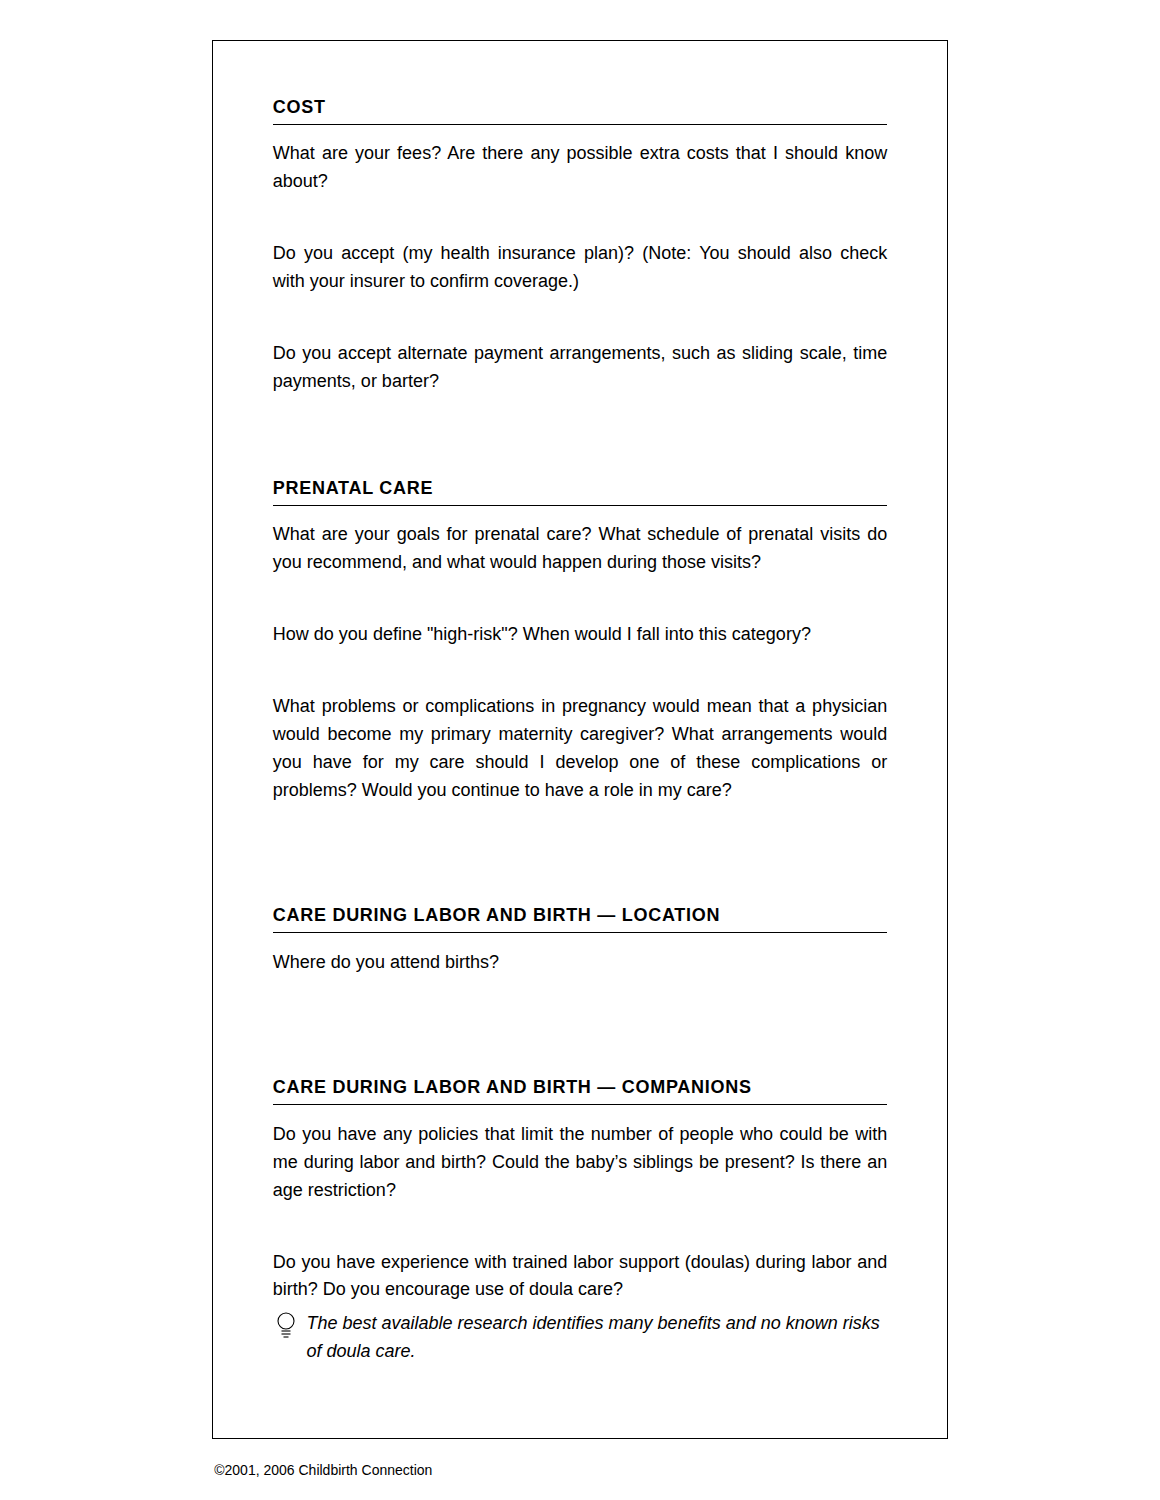Cost
What are your fees? Are there any possible extra costs that I should know about?
Do you accept (my health insurance plan)? (Note: You should also check with your insurer to confirm coverage.)
Do you accept alternate payment arrangements, such as sliding scale, time payments, or barter?
Prenatal Care
What are your goals for prenatal care? What schedule of prenatal visits do you recommend, and what would happen during those visits?
How do you define "high-risk"? When would I fall into this category?
What problems or complications in pregnancy would mean that a physician would become my primary maternity caregiver? What arrangements would you have for my care should I develop one of these complications or problems? Would you continue to have a role in my care?
Care During Labor and Birth — Location
Where do you attend births?
Care During Labor and Birth — Companions
Do you have any policies that limit the number of people who could be with me during labor and birth? Could the baby’s siblings be present? Is there an age restriction?
Do you have experience with trained labor support (doulas) during labor and birth? Do you encourage use of doula care?
The best available research identifies many benefits and no known risks of doula care.
©2001, 2006 Childbirth Connection